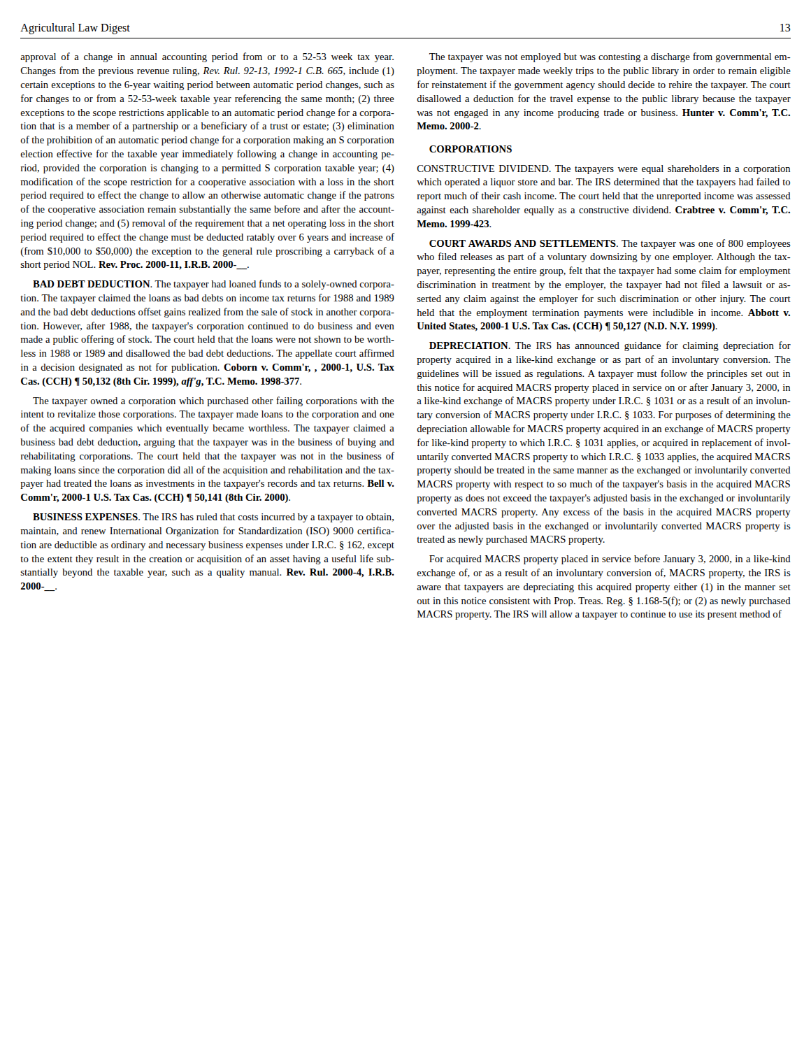Agricultural Law Digest 13
approval of a change in annual accounting period from or to a 52-53 week tax year. Changes from the previous revenue ruling, Rev. Rul. 92-13, 1992-1 C.B. 665, include (1) certain exceptions to the 6-year waiting period between automatic period changes, such as for changes to or from a 52-53-week taxable year referencing the same month; (2) three exceptions to the scope restrictions applicable to an automatic period change for a corporation that is a member of a partnership or a beneficiary of a trust or estate; (3) elimination of the prohibition of an automatic period change for a corporation making an S corporation election effective for the taxable year immediately following a change in accounting period, provided the corporation is changing to a permitted S corporation taxable year; (4) modification of the scope restriction for a cooperative association with a loss in the short period required to effect the change to allow an otherwise automatic change if the patrons of the cooperative association remain substantially the same before and after the accounting period change; and (5) removal of the requirement that a net operating loss in the short period required to effect the change must be deducted ratably over 6 years and increase of (from $10,000 to $50,000) the exception to the general rule proscribing a carryback of a short period NOL. Rev. Proc. 2000-11, I.R.B. 2000-__.
BAD DEBT DEDUCTION. The taxpayer had loaned funds to a solely-owned corporation. The taxpayer claimed the loans as bad debts on income tax returns for 1988 and 1989 and the bad debt deductions offset gains realized from the sale of stock in another corporation. However, after 1988, the taxpayer's corporation continued to do business and even made a public offering of stock. The court held that the loans were not shown to be worthless in 1988 or 1989 and disallowed the bad debt deductions. The appellate court affirmed in a decision designated as not for publication. Coborn v. Comm'r, , 2000-1, U.S. Tax Cas. (CCH) ¶ 50,132 (8th Cir. 1999), aff'g, T.C. Memo. 1998-377.
The taxpayer owned a corporation which purchased other failing corporations with the intent to revitalize those corporations. The taxpayer made loans to the corporation and one of the acquired companies which eventually became worthless. The taxpayer claimed a business bad debt deduction, arguing that the taxpayer was in the business of buying and rehabilitating corporations. The court held that the taxpayer was not in the business of making loans since the corporation did all of the acquisition and rehabilitation and the taxpayer had treated the loans as investments in the taxpayer's records and tax returns. Bell v. Comm'r, 2000-1 U.S. Tax Cas. (CCH) ¶ 50,141 (8th Cir. 2000).
BUSINESS EXPENSES. The IRS has ruled that costs incurred by a taxpayer to obtain, maintain, and renew International Organization for Standardization (ISO) 9000 certification are deductible as ordinary and necessary business expenses under I.R.C. § 162, except to the extent they result in the creation or acquisition of an asset having a useful life substantially beyond the taxable year, such as a quality manual. Rev. Rul. 2000-4, I.R.B. 2000-__.
The taxpayer was not employed but was contesting a discharge from governmental employment. The taxpayer made weekly trips to the public library in order to remain eligible for reinstatement if the government agency should decide to rehire the taxpayer. The court disallowed a deduction for the travel expense to the public library because the taxpayer was not engaged in any income producing trade or business. Hunter v. Comm'r, T.C. Memo. 2000-2.
CORPORATIONS
CONSTRUCTIVE DIVIDEND. The taxpayers were equal shareholders in a corporation which operated a liquor store and bar. The IRS determined that the taxpayers had failed to report much of their cash income. The court held that the unreported income was assessed against each shareholder equally as a constructive dividend. Crabtree v. Comm'r, T.C. Memo. 1999-423.
COURT AWARDS AND SETTLEMENTS. The taxpayer was one of 800 employees who filed releases as part of a voluntary downsizing by one employer. Although the taxpayer, representing the entire group, felt that the taxpayer had some claim for employment discrimination in treatment by the employer, the taxpayer had not filed a lawsuit or asserted any claim against the employer for such discrimination or other injury. The court held that the employment termination payments were includible in income. Abbott v. United States, 2000-1 U.S. Tax Cas. (CCH) ¶ 50,127 (N.D. N.Y. 1999).
DEPRECIATION. The IRS has announced guidance for claiming depreciation for property acquired in a like-kind exchange or as part of an involuntary conversion. The guidelines will be issued as regulations. A taxpayer must follow the principles set out in this notice for acquired MACRS property placed in service on or after January 3, 2000, in a like-kind exchange of MACRS property under I.R.C. § 1031 or as a result of an involuntary conversion of MACRS property under I.R.C. § 1033. For purposes of determining the depreciation allowable for MACRS property acquired in an exchange of MACRS property for like-kind property to which I.R.C. § 1031 applies, or acquired in replacement of involuntarily converted MACRS property to which I.R.C. § 1033 applies, the acquired MACRS property should be treated in the same manner as the exchanged or involuntarily converted MACRS property with respect to so much of the taxpayer's basis in the acquired MACRS property as does not exceed the taxpayer's adjusted basis in the exchanged or involuntarily converted MACRS property. Any excess of the basis in the acquired MACRS property over the adjusted basis in the exchanged or involuntarily converted MACRS property is treated as newly purchased MACRS property.
For acquired MACRS property placed in service before January 3, 2000, in a like-kind exchange of, or as a result of an involuntary conversion of, MACRS property, the IRS is aware that taxpayers are depreciating this acquired property either (1) in the manner set out in this notice consistent with Prop. Treas. Reg. § 1.168-5(f); or (2) as newly purchased MACRS property. The IRS will allow a taxpayer to continue to use its present method of